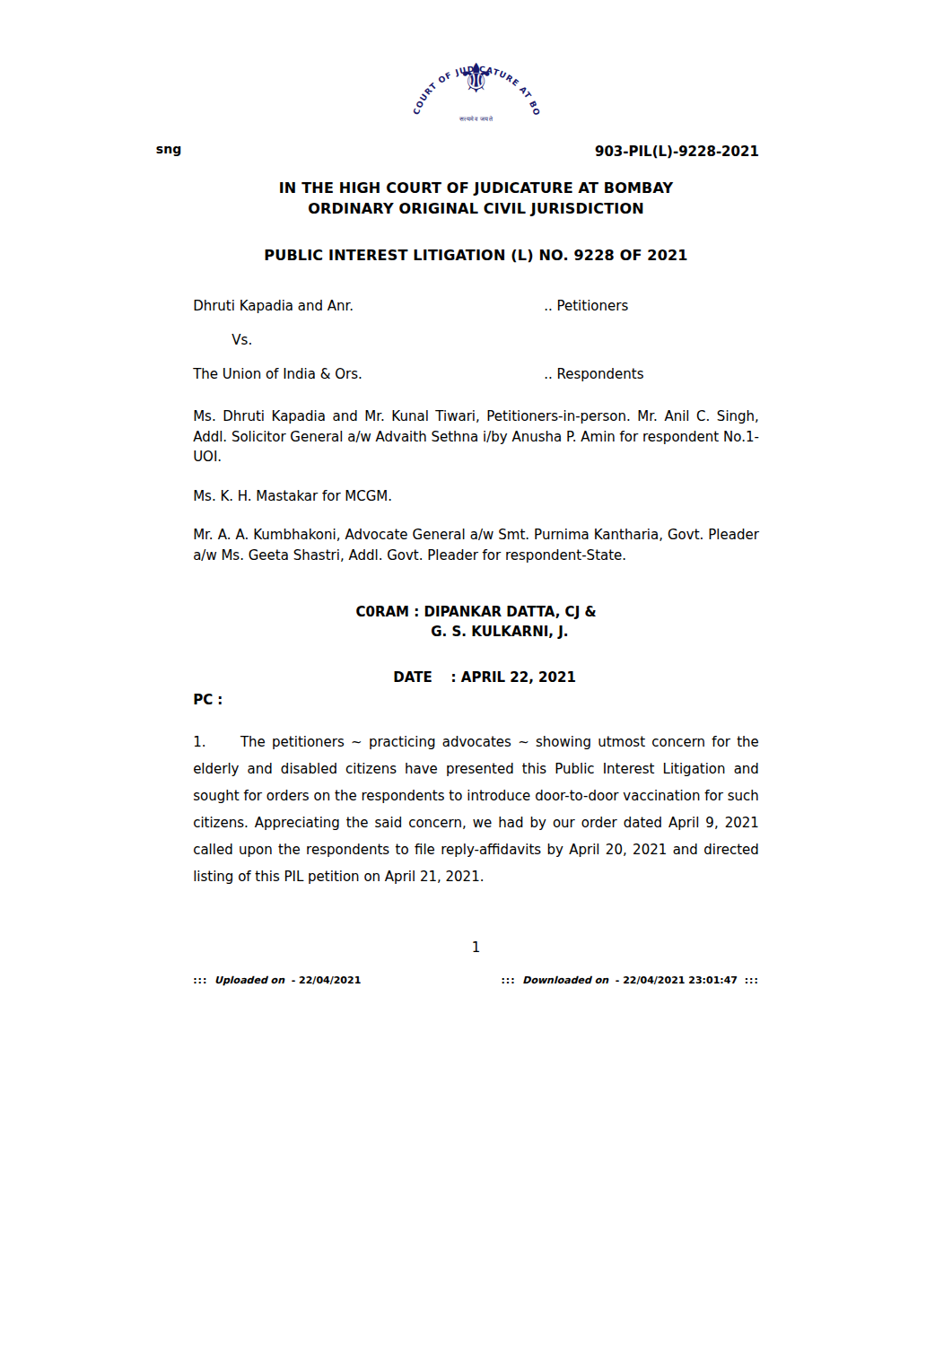HIGH COURT OF JUDICATURE AT BOMBAY
⚜
सत्यमेव जयते
903-PIL(L)-9228-2021
sng
IN THE HIGH COURT OF JUDICATURE AT BOMBAY
ORDINARY ORIGINAL CIVIL JURISDICTION
PUBLIC INTEREST LITIGATION (L) NO. 9228 OF 2021
| Dhruti Kapadia and Anr. | .. Petitioners |
Vs.
| The Union of India & Ors. | .. Respondents |
Ms. Dhruti Kapadia and Mr. Kunal Tiwari, Petitioners-in-person. Mr. Anil C. Singh, Addl. Solicitor General a/w Advaith Sethna i/by Anusha P. Amin for respondent No.1-UOI.
Ms. K. H. Mastakar for MCGM.
Mr. A. A. Kumbhakoni, Advocate General a/w Smt. Purnima Kantharia, Govt. Pleader a/w Ms. Geeta Shastri, Addl. Govt. Pleader for respondent-State.
C0RAM : DIPANKAR DATTA, CJ &G. S. KULKARNI, J.
DATE : APRIL 22, 2021
PC :
1. The petitioners ~ practicing advocates ~ showing utmost concern for the elderly and disabled citizens have presented this Public Interest Litigation and sought for orders on the respondents to introduce door-to-door vaccination for such citizens. Appreciating the said concern, we had by our order dated April 9, 2021 called upon the respondents to file reply-affidavits by April 20, 2021 and directed listing of this PIL petition on April 21, 2021.
1
::: Uploaded on - 22/04/2021
::: Downloaded on - 22/04/2021 23:01:47 :::